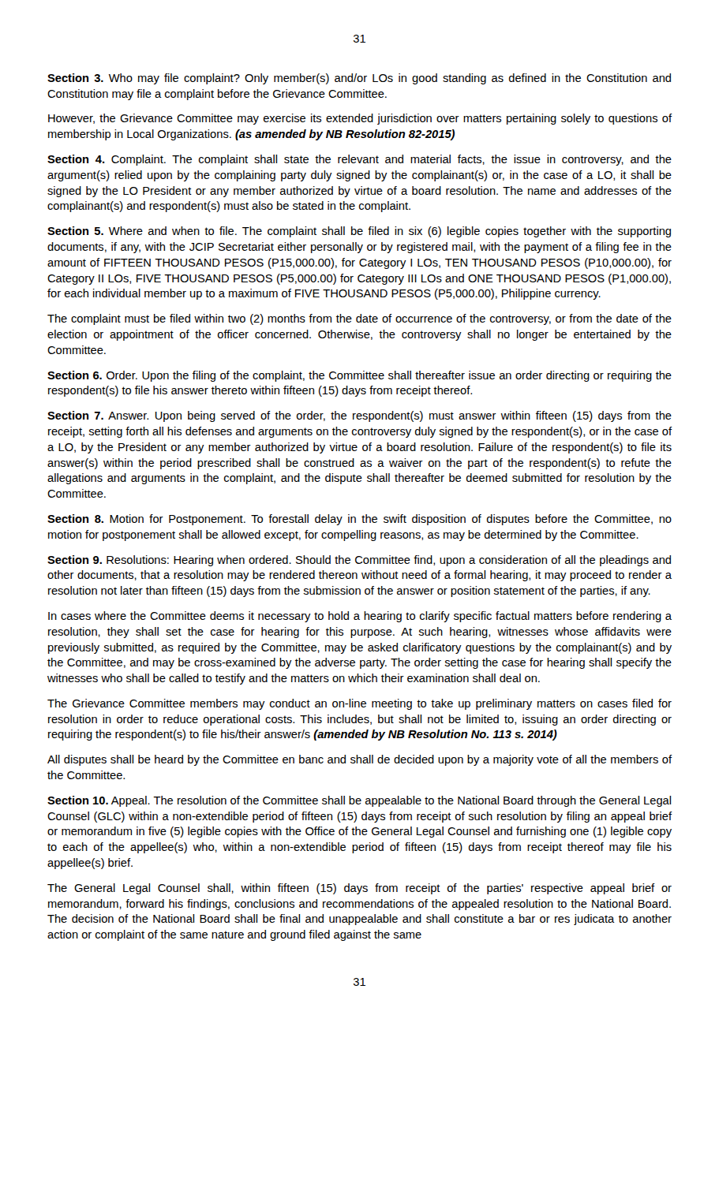31
Section 3. Who may file complaint? Only member(s) and/or LOs in good standing as defined in the Constitution and Constitution may file a complaint before the Grievance Committee.
However, the Grievance Committee may exercise its extended jurisdiction over matters pertaining solely to questions of membership in Local Organizations. (as amended by NB Resolution 82-2015)
Section 4. Complaint. The complaint shall state the relevant and material facts, the issue in controversy, and the argument(s) relied upon by the complaining party duly signed by the complainant(s) or, in the case of a LO, it shall be signed by the LO President or any member authorized by virtue of a board resolution. The name and addresses of the complainant(s) and respondent(s) must also be stated in the complaint.
Section 5. Where and when to file. The complaint shall be filed in six (6) legible copies together with the supporting documents, if any, with the JCIP Secretariat either personally or by registered mail, with the payment of a filing fee in the amount of FIFTEEN THOUSAND PESOS (P15,000.00), for Category I LOs, TEN THOUSAND PESOS (P10,000.00), for Category II LOs, FIVE THOUSAND PESOS (P5,000.00) for Category III LOs and ONE THOUSAND PESOS (P1,000.00), for each individual member up to a maximum of FIVE THOUSAND PESOS (P5,000.00), Philippine currency.
The complaint must be filed within two (2) months from the date of occurrence of the controversy, or from the date of the election or appointment of the officer concerned. Otherwise, the controversy shall no longer be entertained by the Committee.
Section 6. Order. Upon the filing of the complaint, the Committee shall thereafter issue an order directing or requiring the respondent(s) to file his answer thereto within fifteen (15) days from receipt thereof.
Section 7. Answer. Upon being served of the order, the respondent(s) must answer within fifteen (15) days from the receipt, setting forth all his defenses and arguments on the controversy duly signed by the respondent(s), or in the case of a LO, by the President or any member authorized by virtue of a board resolution. Failure of the respondent(s) to file its answer(s) within the period prescribed shall be construed as a waiver on the part of the respondent(s) to refute the allegations and arguments in the complaint, and the dispute shall thereafter be deemed submitted for resolution by the Committee.
Section 8. Motion for Postponement. To forestall delay in the swift disposition of disputes before the Committee, no motion for postponement shall be allowed except, for compelling reasons, as may be determined by the Committee.
Section 9. Resolutions: Hearing when ordered. Should the Committee find, upon a consideration of all the pleadings and other documents, that a resolution may be rendered thereon without need of a formal hearing, it may proceed to render a resolution not later than fifteen (15) days from the submission of the answer or position statement of the parties, if any.
In cases where the Committee deems it necessary to hold a hearing to clarify specific factual matters before rendering a resolution, they shall set the case for hearing for this purpose. At such hearing, witnesses whose affidavits were previously submitted, as required by the Committee, may be asked clarificatory questions by the complainant(s) and by the Committee, and may be cross-examined by the adverse party. The order setting the case for hearing shall specify the witnesses who shall be called to testify and the matters on which their examination shall deal on.
The Grievance Committee members may conduct an on-line meeting to take up preliminary matters on cases filed for resolution in order to reduce operational costs. This includes, but shall not be limited to, issuing an order directing or requiring the respondent(s) to file his/their answer/s (amended by NB Resolution No. 113 s. 2014)
All disputes shall be heard by the Committee en banc and shall de decided upon by a majority vote of all the members of the Committee.
Section 10. Appeal. The resolution of the Committee shall be appealable to the National Board through the General Legal Counsel (GLC) within a non-extendible period of fifteen (15) days from receipt of such resolution by filing an appeal brief or memorandum in five (5) legible copies with the Office of the General Legal Counsel and furnishing one (1) legible copy to each of the appellee(s) who, within a non-extendible period of fifteen (15) days from receipt thereof may file his appellee(s) brief.
The General Legal Counsel shall, within fifteen (15) days from receipt of the parties' respective appeal brief or memorandum, forward his findings, conclusions and recommendations of the appealed resolution to the National Board. The decision of the National Board shall be final and unappealable and shall constitute a bar or res judicata to another action or complaint of the same nature and ground filed against the same
31